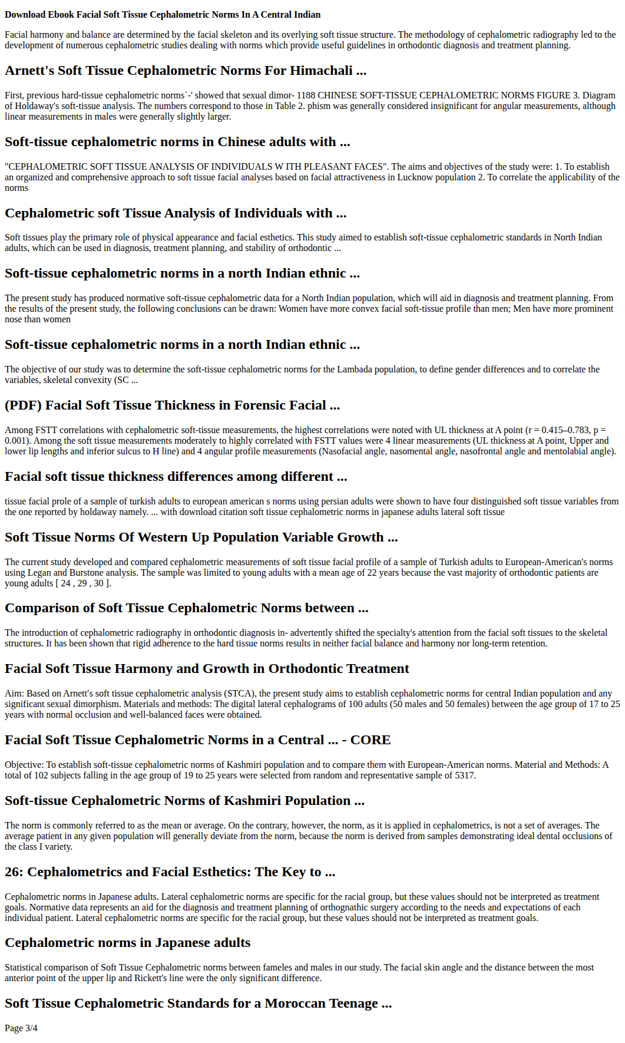Download Ebook Facial Soft Tissue Cephalometric Norms In A Central Indian
Facial harmony and balance are determined by the facial skeleton and its overlying soft tissue structure. The methodology of cephalometric radiography led to the development of numerous cephalometric studies dealing with norms which provide useful guidelines in orthodontic diagnosis and treatment planning.
Arnett's Soft Tissue Cephalometric Norms For Himachali ...
First, previous hard-tissue cephalometric norms`-' showed that sexual dimor- 1188 CHINESE SOFT-TISSUE CEPHALOMETRIC NORMS FIGURE 3. Diagram of Holdaway's soft-tissue analysis. The numbers correspond to those in Table 2. phism was generally considered insignificant for angular measurements, although linear measurements in males were generally slightly larger.
Soft-tissue cephalometric norms in Chinese adults with ...
"CEPHALOMETRIC SOFT TISSUE ANALYSIS OF INDIVIDUALS W ITH PLEASANT FACES". The aims and objectives of the study were: 1. To establish an organized and comprehensive approach to soft tissue facial analyses based on facial attractiveness in Lucknow population 2. To correlate the applicability of the norms
Cephalometric soft Tissue Analysis of Individuals with ...
Soft tissues play the primary role of physical appearance and facial esthetics. This study aimed to establish soft-tissue cephalometric standards in North Indian adults, which can be used in diagnosis, treatment planning, and stability of orthodontic ...
Soft-tissue cephalometric norms in a north Indian ethnic ...
The present study has produced normative soft-tissue cephalometric data for a North Indian population, which will aid in diagnosis and treatment planning. From the results of the present study, the following conclusions can be drawn: Women have more convex facial soft-tissue profile than men; Men have more prominent nose than women
Soft-tissue cephalometric norms in a north Indian ethnic ...
The objective of our study was to determine the soft-tissue cephalometric norms for the Lambada population, to define gender differences and to correlate the variables, skeletal convexity (SC ...
(PDF) Facial Soft Tissue Thickness in Forensic Facial ...
Among FSTT correlations with cephalometric soft-tissue measurements, the highest correlations were noted with UL thickness at A point (r = 0.415–0.783, p = 0.001). Among the soft tissue measurements moderately to highly correlated with FSTT values were 4 linear measurements (UL thickness at A point, Upper and lower lip lengths and inferior sulcus to H line) and 4 angular profile measurements (Nasofacial angle, nasomental angle, nasofrontal angle and mentolabial angle).
Facial soft tissue thickness differences among different ...
tissue facial prole of a sample of turkish adults to european american s norms using persian adults were shown to have four distinguished soft tissue variables from the one reported by holdaway namely. ... with download citation soft tissue cephalometric norms in japanese adults lateral soft tissue
Soft Tissue Norms Of Western Up Population Variable Growth ...
The current study developed and compared cephalometric measurements of soft tissue facial profile of a sample of Turkish adults to European-American's norms using Legan and Burstone analysis. The sample was limited to young adults with a mean age of 22 years because the vast majority of orthodontic patients are young adults [ 24 , 29 , 30 ].
Comparison of Soft Tissue Cephalometric Norms between ...
The introduction of cephalometric radiography in orthodontic diagnosis in- advertently shifted the specialty's attention from the facial soft tissues to the skeletal structures. It has been shown that rigid adherence to the hard tissue norms results in neither facial balance and harmony nor long-term retention.
Facial Soft Tissue Harmony and Growth in Orthodontic Treatment
Aim: Based on Arnett′s soft tissue cephalometric analysis (STCA), the present study aims to establish cephalometric norms for central Indian population and any significant sexual dimorphism. Materials and methods: The digital lateral cephalograms of 100 adults (50 males and 50 females) between the age group of 17 to 25 years with normal occlusion and well-balanced faces were obtained.
Facial Soft Tissue Cephalometric Norms in a Central ... - CORE
Objective: To establish soft-tissue cephalometric norms of Kashmiri population and to compare them with European-American norms. Material and Methods: A total of 102 subjects falling in the age group of 19 to 25 years were selected from random and representative sample of 5317.
Soft-tissue Cephalometric Norms of Kashmiri Population ...
The norm is commonly referred to as the mean or average. On the contrary, however, the norm, as it is applied in cephalometrics, is not a set of averages. The average patient in any given population will generally deviate from the norm, because the norm is derived from samples demonstrating ideal dental occlusions of the class I variety.
26: Cephalometrics and Facial Esthetics: The Key to ...
Cephalometric norms in Japanese adults. Lateral cephalometric norms are specific for the racial group, but these values should not be interpreted as treatment goals. Normative data represents an aid for the diagnosis and treatment planning of orthognathic surgery according to the needs and expectations of each individual patient. Lateral cephalometric norms are specific for the racial group, but these values should not be interpreted as treatment goals.
Cephalometric norms in Japanese adults
Statistical comparison of Soft Tissue Cephalometric norms between fameles and males in our study. The facial skin angle and the distance between the most anterior point of the upper lip and Rickett's line were the only significant difference.
Soft Tissue Cephalometric Standards for a Moroccan Teenage ...
Page 3/4